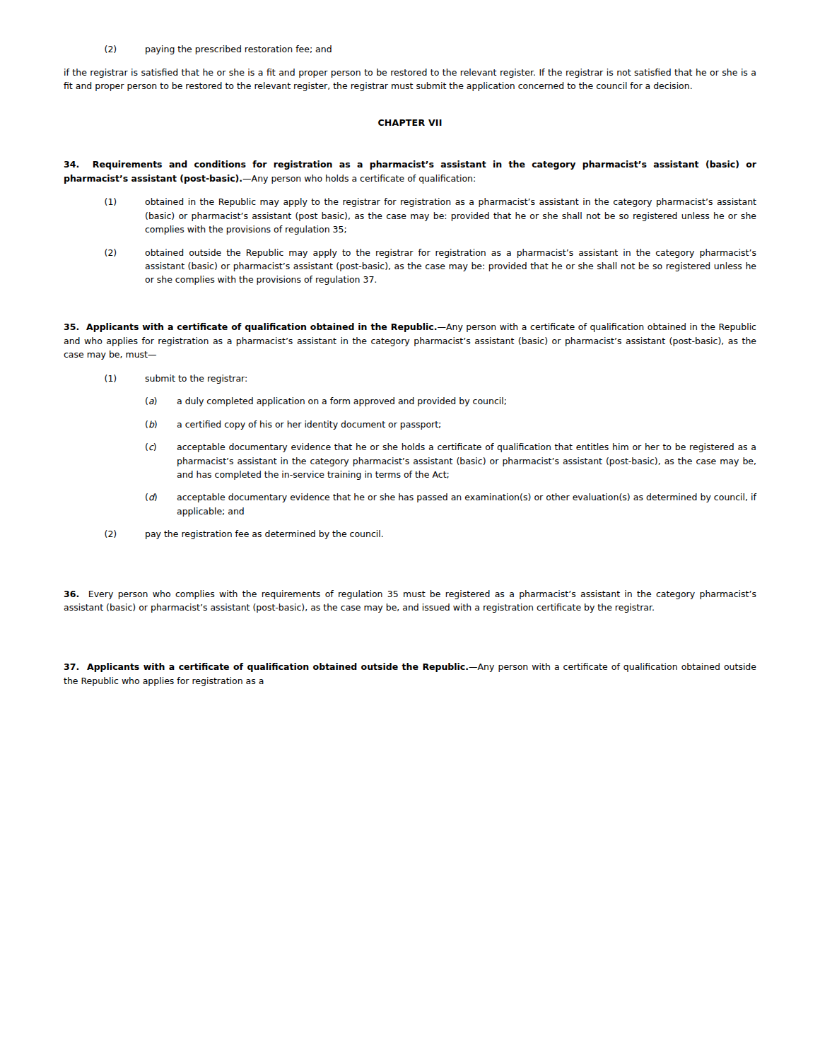(2)
paying the prescribed restoration fee; and
if the registrar is satisfied that he or she is a fit and proper person to be restored to the relevant register. If the registrar is not satisfied that he or she is a fit and proper person to be restored to the relevant register, the registrar must submit the application concerned to the council for a decision.
CHAPTER VII
34. Requirements and conditions for registration as a pharmacist’s assistant in the category pharmacist’s assistant (basic) or pharmacist’s assistant (post-basic).—Any person who holds a certificate of qualification:
(1)
obtained in the Republic may apply to the registrar for registration as a pharmacist’s assistant in the category pharmacist’s assistant (basic) or pharmacist’s assistant (post basic), as the case may be: provided that he or she shall not be so registered unless he or she complies with the provisions of regulation 35;
(2)
obtained outside the Republic may apply to the registrar for registration as a pharmacist’s assistant in the category pharmacist’s assistant (basic) or pharmacist’s assistant (post-basic), as the case may be: provided that he or she shall not be so registered unless he or she complies with the provisions of regulation 37.
35. Applicants with a certificate of qualification obtained in the Republic.—Any person with a certificate of qualification obtained in the Republic and who applies for registration as a pharmacist’s assistant in the category pharmacist’s assistant (basic) or pharmacist’s assistant (post-basic), as the case may be, must—
(1)
submit to the registrar:
(a)
a duly completed application on a form approved and provided by council;
(b)
a certified copy of his or her identity document or passport;
(c)
acceptable documentary evidence that he or she holds a certificate of qualification that entitles him or her to be registered as a pharmacist’s assistant in the category pharmacist’s assistant (basic) or pharmacist’s assistant (post-basic), as the case may be, and has completed the in-service training in terms of the Act;
(d)
acceptable documentary evidence that he or she has passed an examination(s) or other evaluation(s) as determined by council, if applicable; and
(2)
pay the registration fee as determined by the council.
36. Every person who complies with the requirements of regulation 35 must be registered as a pharmacist’s assistant in the category pharmacist’s assistant (basic) or pharmacist’s assistant (post-basic), as the case may be, and issued with a registration certificate by the registrar.
37. Applicants with a certificate of qualification obtained outside the Republic.—Any person with a certificate of qualification obtained outside the Republic who applies for registration as a